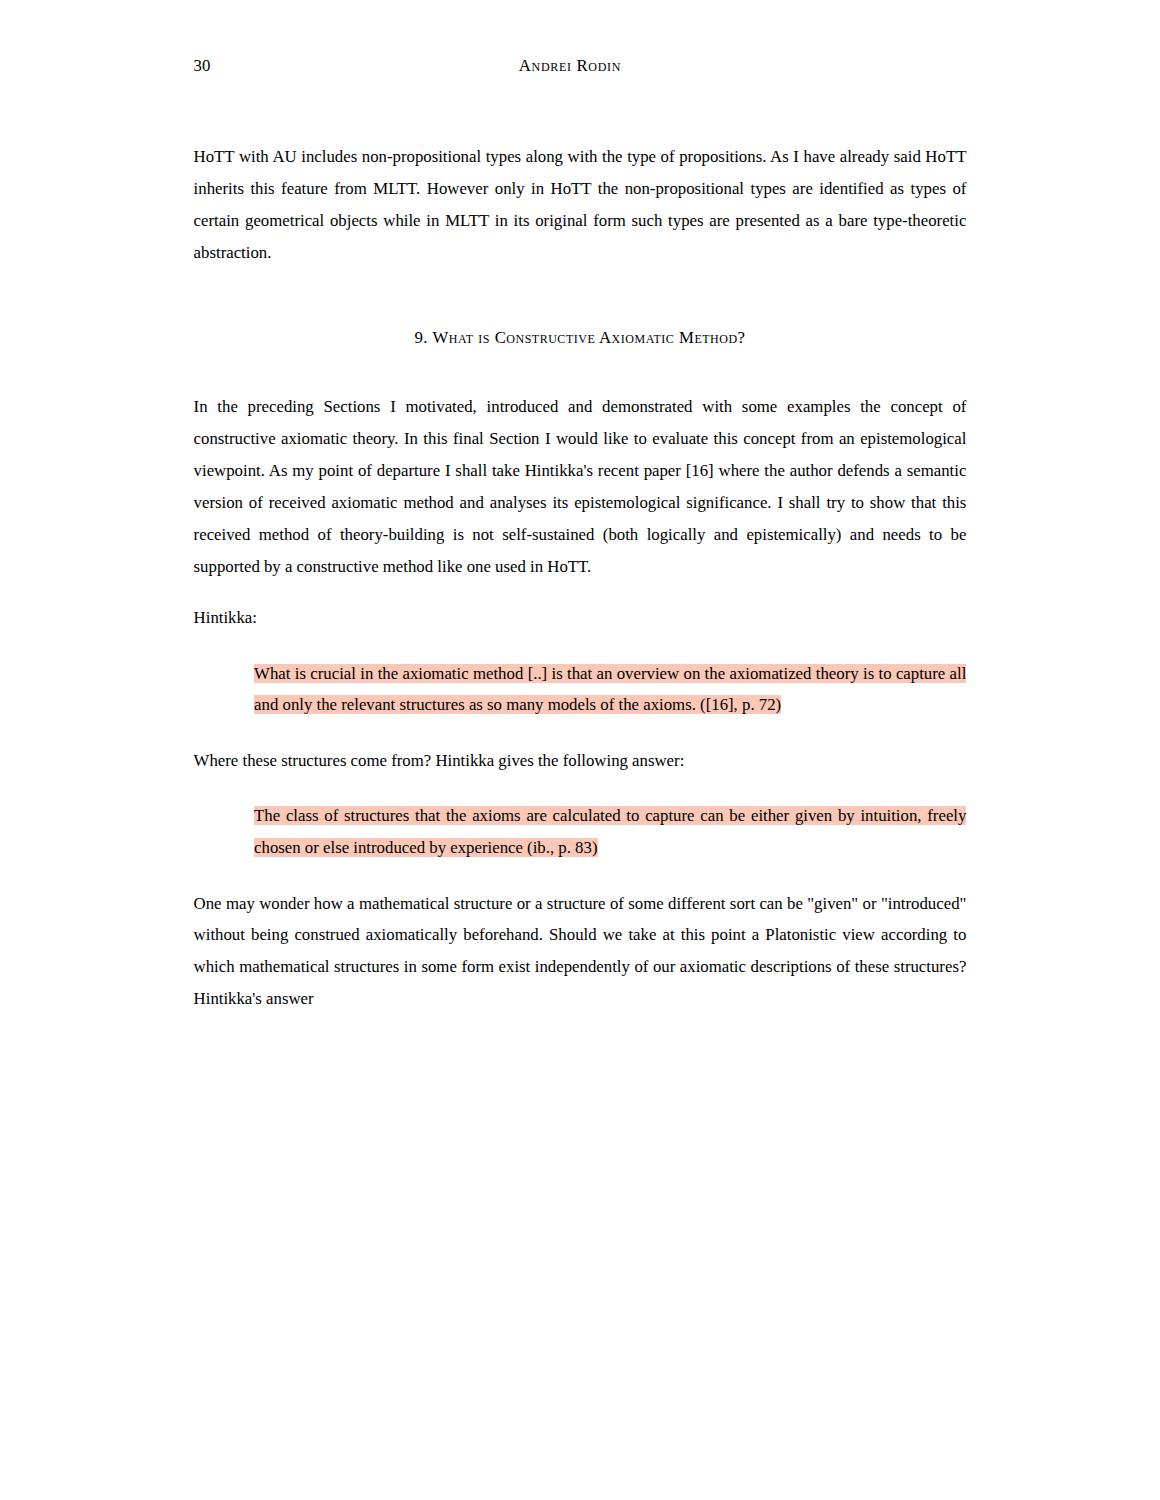30 Andrei Rodin
HoTT with AU includes non-propositional types along with the type of propositions. As I have already said HoTT inherits this feature from MLTT. However only in HoTT the non-propositional types are identified as types of certain geometrical objects while in MLTT in its original form such types are presented as a bare type-theoretic abstraction.
9. What is Constructive Axiomatic Method?
In the preceding Sections I motivated, introduced and demonstrated with some examples the concept of constructive axiomatic theory. In this final Section I would like to evaluate this concept from an epistemological viewpoint. As my point of departure I shall take Hintikka's recent paper [16] where the author defends a semantic version of received axiomatic method and analyses its epistemological significance. I shall try to show that this received method of theory-building is not self-sustained (both logically and epistemically) and needs to be supported by a constructive method like one used in HoTT.
Hintikka:
What is crucial in the axiomatic method [..] is that an overview on the axiomatized theory is to capture all and only the relevant structures as so many models of the axioms. ([16], p. 72)
Where these structures come from? Hintikka gives the following answer:
The class of structures that the axioms are calculated to capture can be either given by intuition, freely chosen or else introduced by experience (ib., p. 83)
One may wonder how a mathematical structure or a structure of some different sort can be "given" or "introduced" without being construed axiomatically beforehand. Should we take at this point a Platonistic view according to which mathematical structures in some form exist independently of our axiomatic descriptions of these structures? Hintikka's answer